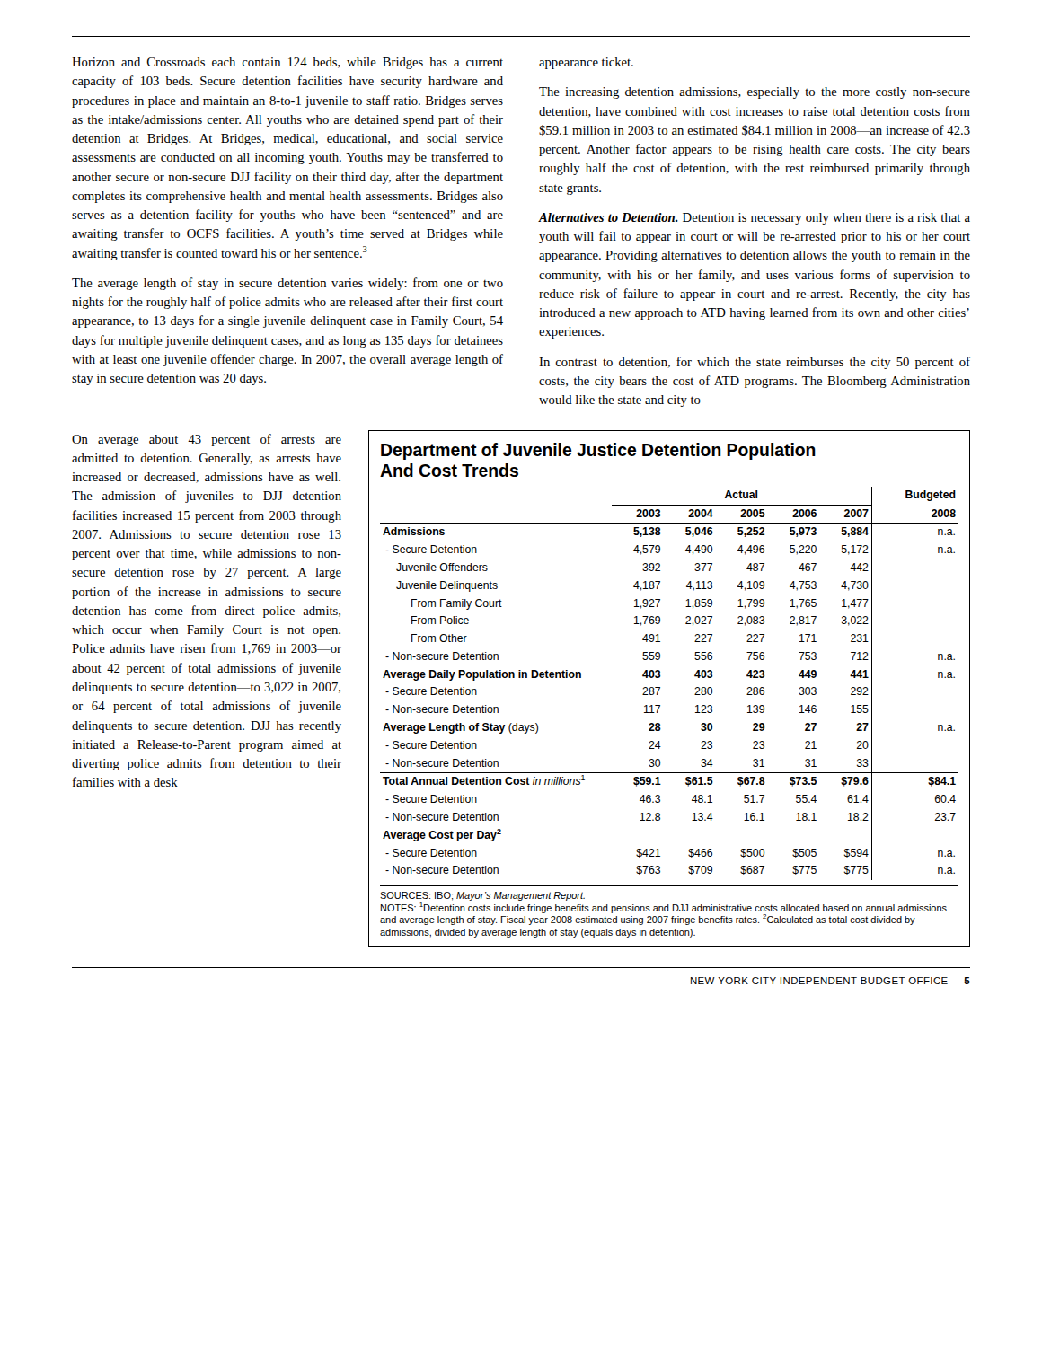Horizon and Crossroads each contain 124 beds, while Bridges has a current capacity of 103 beds. Secure detention facilities have security hardware and procedures in place and maintain an 8-to-1 juvenile to staff ratio. Bridges serves as the intake/admissions center. All youths who are detained spend part of their detention at Bridges. At Bridges, medical, educational, and social service assessments are conducted on all incoming youth. Youths may be transferred to another secure or non-secure DJJ facility on their third day, after the department completes its comprehensive health and mental health assessments. Bridges also serves as a detention facility for youths who have been “sentenced” and are awaiting transfer to OCFS facilities. A youth’s time served at Bridges while awaiting transfer is counted toward his or her sentence.3
The average length of stay in secure detention varies widely: from one or two nights for the roughly half of police admits who are released after their first court appearance, to 13 days for a single juvenile delinquent case in Family Court, 54 days for multiple juvenile delinquent cases, and as long as 135 days for detainees with at least one juvenile offender charge. In 2007, the overall average length of stay in secure detention was 20 days.
appearance ticket.
The increasing detention admissions, especially to the more costly non-secure detention, have combined with cost increases to raise total detention costs from $59.1 million in 2003 to an estimated $84.1 million in 2008—an increase of 42.3 percent. Another factor appears to be rising health care costs. The city bears roughly half the cost of detention, with the rest reimbursed primarily through state grants.
Alternatives to Detention. Detention is necessary only when there is a risk that a youth will fail to appear in court or will be re-arrested prior to his or her court appearance. Providing alternatives to detention allows the youth to remain in the community, with his or her family, and uses various forms of supervision to reduce risk of failure to appear in court and re-arrest. Recently, the city has introduced a new approach to ATD having learned from its own and other cities’ experiences.
In contrast to detention, for which the state reimburses the city 50 percent of costs, the city bears the cost of ATD programs. The Bloomberg Administration would like the state and city to
On average about 43 percent of arrests are admitted to detention. Generally, as arrests have increased or decreased, admissions have as well. The admission of juveniles to DJJ detention facilities increased 15 percent from 2003 through 2007. Admissions to secure detention rose 13 percent over that time, while admissions to non-secure detention rose by 27 percent. A large portion of the increase in admissions to secure detention has come from direct police admits, which occur when Family Court is not open. Police admits have risen from 1,769 in 2003—or about 42 percent of total admissions of juvenile delinquents to secure detention—to 3,022 in 2007, or 64 percent of total admissions of juvenile delinquents to secure detention. DJJ has recently initiated a Release-to-Parent program aimed at diverting police admits from detention to their families with a desk
Department of Juvenile Justice Detention Population
And Cost Trends
| | Actual | Budgeted |
| --- | --- | --- |
| | 2003 | 2004 | 2005 | 2006 | 2007 | 2008 |
| Admissions | 5,138 | 5,046 | 5,252 | 5,973 | 5,884 | n.a. |
| - Secure Detention | 4,579 | 4,490 | 4,496 | 5,220 | 5,172 | n.a. |
| Juvenile Offenders | 392 | 377 | 487 | 467 | 442 | |
| Juvenile Delinquents | 4,187 | 4,113 | 4,109 | 4,753 | 4,730 | |
| From Family Court | 1,927 | 1,859 | 1,799 | 1,765 | 1,477 | |
| From Police | 1,769 | 2,027 | 2,083 | 2,817 | 3,022 | |
| From Other | 491 | 227 | 227 | 171 | 231 | |
| - Non-secure Detention | 559 | 556 | 756 | 753 | 712 | n.a. |
| Average Daily Population in Detention | 403 | 403 | 423 | 449 | 441 | n.a. |
| - Secure Detention | 287 | 280 | 286 | 303 | 292 | |
| - Non-secure Detention | 117 | 123 | 139 | 146 | 155 | |
| Average Length of Stay (days) | 28 | 30 | 29 | 27 | 27 | n.a. |
| - Secure Detention | 24 | 23 | 23 | 21 | 20 | |
| - Non-secure Detention | 30 | 34 | 31 | 31 | 33 | |
| Total Annual Detention Cost in millions 1 | $59.1 | $61.5 | $67.8 | $73.5 | $79.6 | $84.1 |
| - Secure Detention | 46.3 | 48.1 | 51.7 | 55.4 | 61.4 | 60.4 |
| - Non-secure Detention | 12.8 | 13.4 | 16.1 | 18.1 | 18.2 | 23.7 |
| Average Cost per Day 2 | | | | | | |
| - Secure Detention | $421 | $466 | $500 | $505 | $594 | n.a. |
| - Non-secure Detention | $763 | $709 | $687 | $775 | $775 | n.a. |
SOURCES: IBO; Mayor’s Management Report.
NOTES: 1Detention costs include fringe benefits and pensions and DJJ administrative costs allocated based on annual admissions and average length of stay. Fiscal year 2008 estimated using 2007 fringe benefits rates. 2Calculated as total cost divided by admissions, divided by average length of stay (equals days in detention).
NEW YORK CITY INDEPENDENT BUDGET OFFICE 5